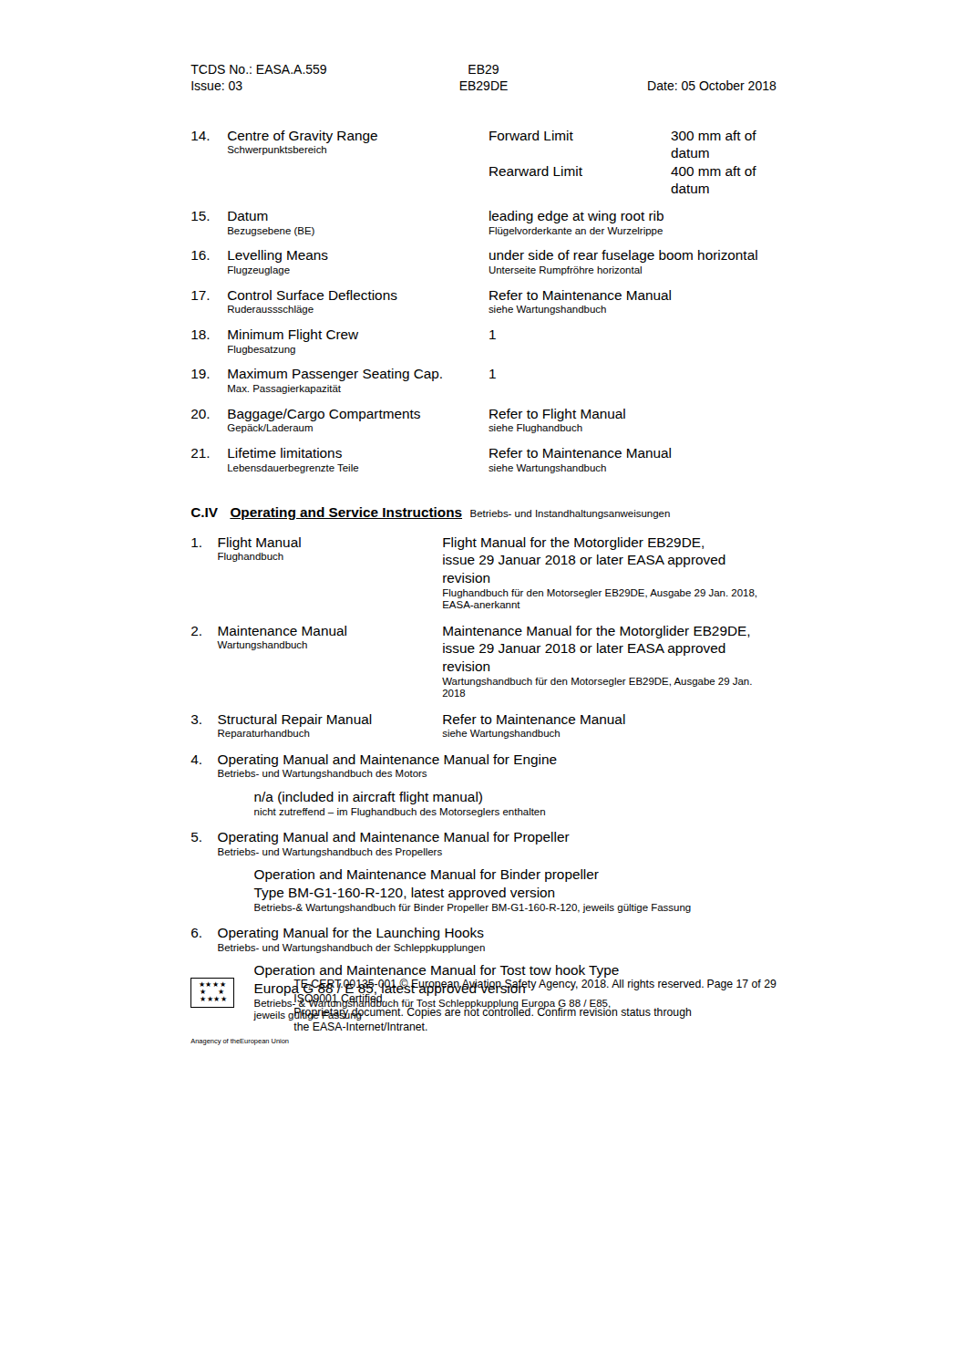| TCDS No.: EASA.A.559 | EB29 | |
| Issue: 03 | EB29DE | Date: 05 October 2018 |
| 14. | Centre of Gravity Range Schwerpunktsbereich | / Forward Limit / 300 mm aft of datum / / Rearward Limit / 400 mm aft of datum / |
| 15. | Datum Bezugsebene (BE) | leading edge at wing root rib Flügelvorderkante an der Wurzelrippe |
| 16. | Levelling Means Flugzeuglage | under side of rear fuselage boom horizontal Unterseite Rumpfröhre horizontal |
| 17. | Control Surface Deflections Ruderaussschläge | Refer to Maintenance Manual siehe Wartungshandbuch |
| 18. | Minimum Flight Crew Flugbesatzung | 1 |
| 19. | Maximum Passenger Seating Cap. Max. Passagierkapazität | 1 |
| 20. | Baggage/Cargo Compartments Gepäck/Laderaum | Refer to Flight Manual siehe Flughandbuch |
| 21. | Lifetime limitations Lebensdauerbegrenzte Teile | Refer to Maintenance Manual siehe Wartungshandbuch |
C.IV Operating and Service Instructions Betriebs- und Instandhaltungsanweisungen
| 1. | Flight Manual Flughandbuch | Flight Manual for the Motorglider EB29DE, issue 29 Januar 2018 or later EASA approved revision Flughandbuch für den Motorsegler EB29DE, Ausgabe 29 Jan. 2018, EASA-anerkannt |
| 2. | Maintenance Manual Wartungshandbuch | Maintenance Manual for the Motorglider EB29DE, issue 29 Januar 2018 or later EASA approved revision Wartungshandbuch für den Motorsegler EB29DE, Ausgabe 29 Jan. 2018 |
| 3. | Structural Repair Manual Reparaturhandbuch | Refer to Maintenance Manual siehe Wartungshandbuch |
| 4. | Operating Manual and Maintenance Manual for Engine Betriebs- und Wartungshandbuch des Motors n/a (included in aircraft flight manual) nicht zutreffend – im Flughandbuch des Motorseglers enthalten |
| 5. | Operating Manual and Maintenance Manual for Propeller Betriebs- und Wartungshandbuch des Propellers Operation and Maintenance Manual for Binder propeller Type BM-G1-160-R-120, latest approved version Betriebs-& Wartungshandbuch für Binder Propeller BM-G1-160-R-120, jeweils gültige Fassung |
| 6. | Operating Manual for the Launching Hooks Betriebs- und Wartungshandbuch der Schleppkupplungen Operation and Maintenance Manual for Tost tow hook Type Europa G 88 / E 85, latest approved version Betriebs- & Wartungshandbuch für Tost Schleppkupplung Europa G 88 / E85, jeweils gültige Fassung |
| ★★★★ ★ ★ ★★★★ | TE.CERT.00135-001 © European Aviation Safety Agency, 2018. All rights reserved. ISO9001 Certified. Proprietary document. Copies are not controlled. Confirm revision status through the EASA-Internet/Intranet. | Page 17 of 29 |
| Anagency of theEuropean Union | | |